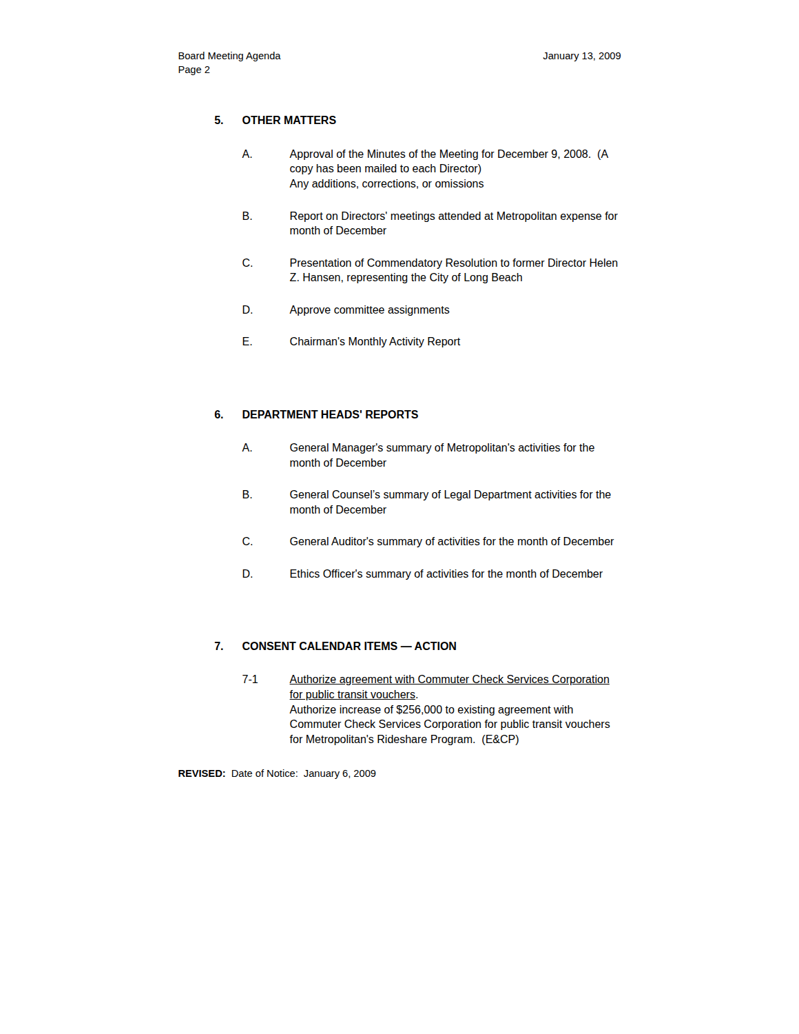Board Meeting Agenda
Page 2
January 13, 2009
5. OTHER MATTERS
A. Approval of the Minutes of the Meeting for December 9, 2008. (A copy has been mailed to each Director)
Any additions, corrections, or omissions
B. Report on Directors' meetings attended at Metropolitan expense for month of December
C. Presentation of Commendatory Resolution to former Director Helen Z. Hansen, representing the City of Long Beach
D. Approve committee assignments
E. Chairman's Monthly Activity Report
6. DEPARTMENT HEADS' REPORTS
A. General Manager's summary of Metropolitan's activities for the month of December
B. General Counsel’s summary of Legal Department activities for the month of December
C. General Auditor's summary of activities for the month of December
D. Ethics Officer's summary of activities for the month of December
7. CONSENT CALENDAR ITEMS — ACTION
7-1 Authorize agreement with Commuter Check Services Corporation for public transit vouchers.
Authorize increase of $256,000 to existing agreement with Commuter Check Services Corporation for public transit vouchers for Metropolitan's Rideshare Program. (E&CP)
REVISED: Date of Notice: January 6, 2009